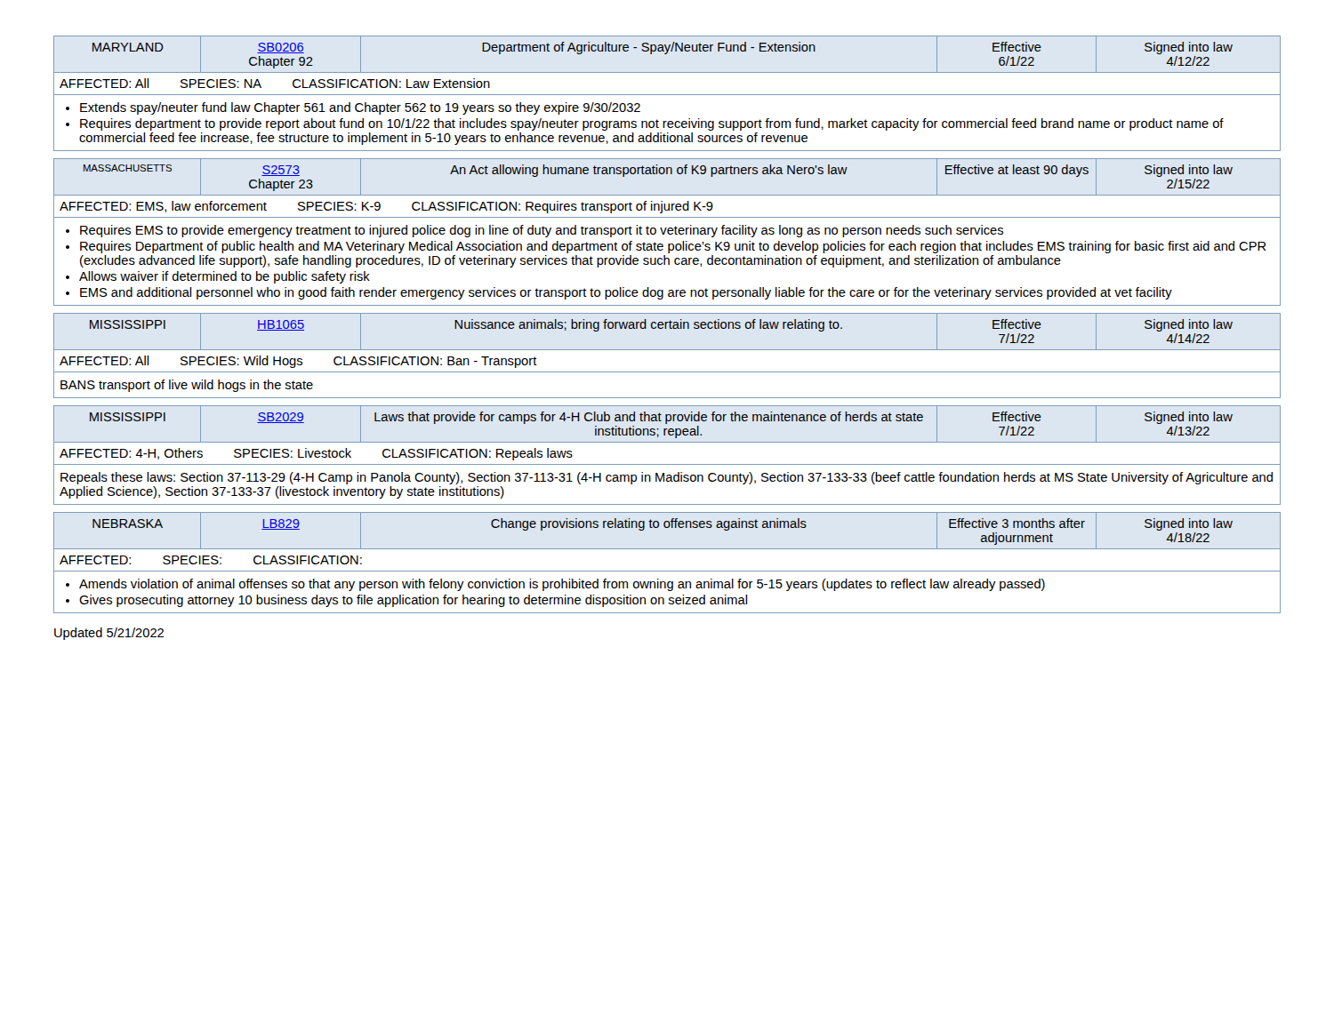| MARYLAND | SB0206 Chapter 92 | Department of Agriculture - Spay/Neuter Fund - Extension | Effective 6/1/22 | Signed into law 4/12/22 |
| AFFECTED: All SPECIES: NA CLASSIFICATION: Law Extension |
| Extends spay/neuter fund law Chapter 561 and Chapter 562 to 19 years so they expire 9/30/2032 Requires department to provide report about fund on 10/1/22 that includes spay/neuter programs not receiving support from fund, market capacity for commercial feed brand name or product name of commercial feed fee increase, fee structure to implement in 5-10 years to enhance revenue, and additional sources of revenue |
| MASSACHUSETTS | S2573 Chapter 23 | An Act allowing humane transportation of K9 partners aka Nero's law | Effective at least 90 days | Signed into law 2/15/22 |
| AFFECTED: EMS, law enforcement SPECIES: K-9 CLASSIFICATION: Requires transport of injured K-9 |
| Requires EMS to provide emergency treatment to injured police dog in line of duty and transport it to veterinary facility as long as no person needs such services Requires Department of public health and MA Veterinary Medical Association and department of state police’s K9 unit to develop policies for each region that includes EMS training for basic first aid and CPR (excludes advanced life support), safe handling procedures, ID of veterinary services that provide such care, decontamination of equipment, and sterilization of ambulance Allows waiver if determined to be public safety risk EMS and additional personnel who in good faith render emergency services or transport to police dog are not personally liable for the care or for the veterinary services provided at vet facility |
| MISSISSIPPI | HB1065 | Nuissance animals; bring forward certain sections of law relating to. | Effective 7/1/22 | Signed into law 4/14/22 |
| AFFECTED: All SPECIES: Wild Hogs CLASSIFICATION: Ban - Transport |
| BANS transport of live wild hogs in the state |
| MISSISSIPPI | SB2029 | Laws that provide for camps for 4-H Club and that provide for the maintenance of herds at state institutions; repeal. | Effective 7/1/22 | Signed into law 4/13/22 |
| AFFECTED: 4-H, Others SPECIES: Livestock CLASSIFICATION: Repeals laws |
| Repeals these laws: Section 37-113-29 (4-H Camp in Panola County), Section 37-113-31 (4-H camp in Madison County), Section 37-133-33 (beef cattle foundation herds at MS State University of Agriculture and Applied Science), Section 37-133-37 (livestock inventory by state institutions) |
| NEBRASKA | LB829 | Change provisions relating to offenses against animals | Effective 3 months after adjournment | Signed into law 4/18/22 |
| AFFECTED: SPECIES: CLASSIFICATION: |
| Amends violation of animal offenses so that any person with felony conviction is prohibited from owning an animal for 5-15 years (updates to reflect law already passed) Gives prosecuting attorney 10 business days to file application for hearing to determine disposition on seized animal |
Updated 5/21/2022